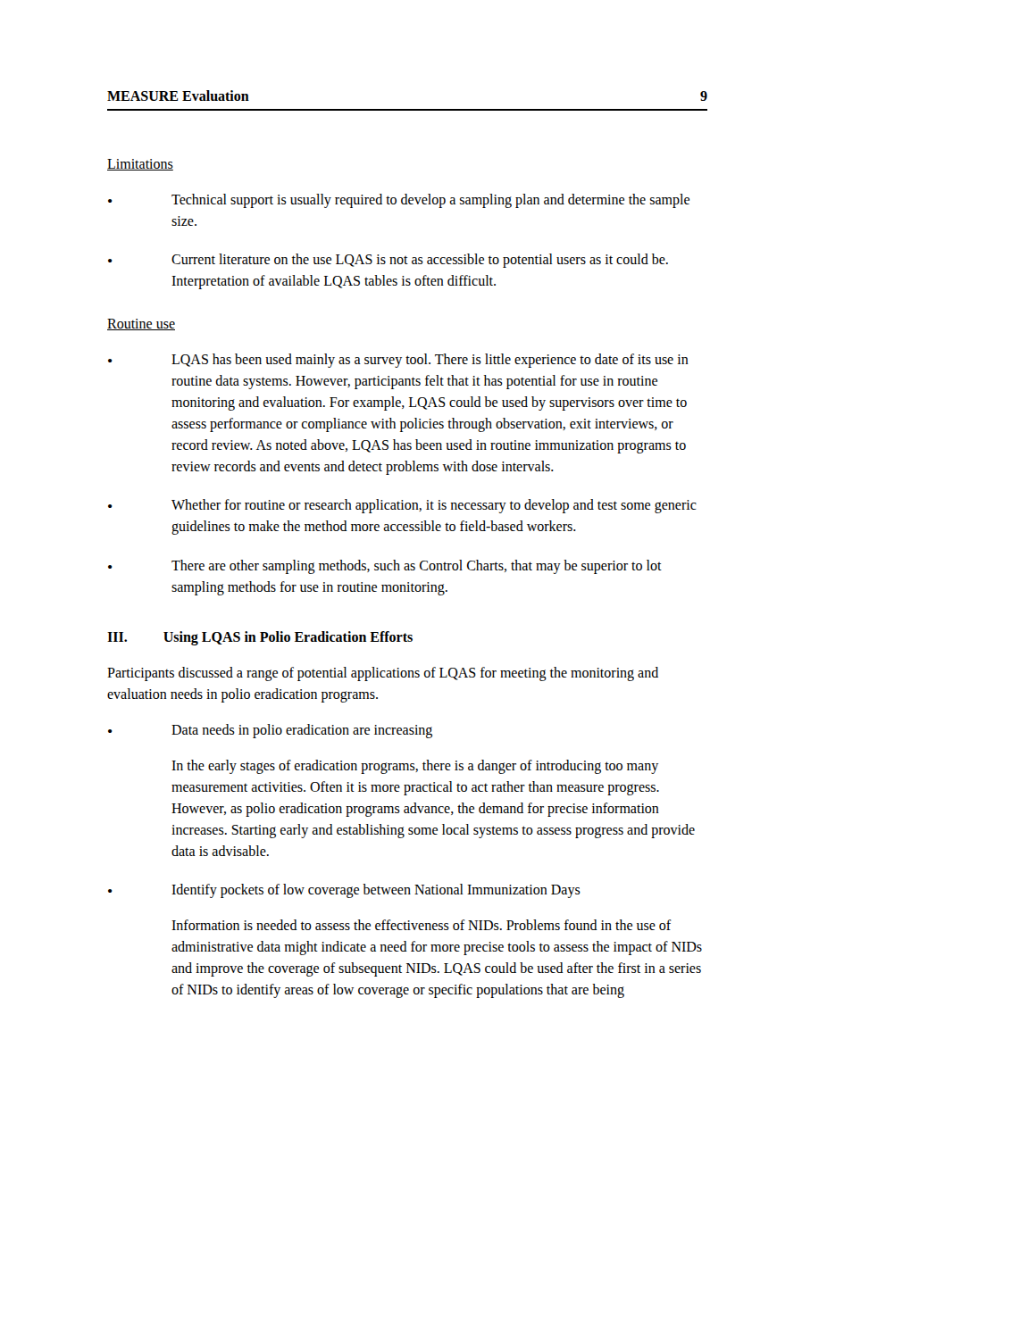MEASURE Evaluation 9
Limitations
Technical support is usually required to develop a sampling plan and determine the sample size.
Current literature on the use LQAS is not as accessible to potential users as it could be. Interpretation of available LQAS tables is often difficult.
Routine use
LQAS has been used mainly as a survey tool. There is little experience to date of its use in routine data systems. However, participants felt that it has potential for use in routine monitoring and evaluation. For example, LQAS could be used by supervisors over time to assess performance or compliance with policies through observation, exit interviews, or record review. As noted above, LQAS has been used in routine immunization programs to review records and events and detect problems with dose intervals.
Whether for routine or research application, it is necessary to develop and test some generic guidelines to make the method more accessible to field-based workers.
There are other sampling methods, such as Control Charts, that may be superior to lot sampling methods for use in routine monitoring.
III. Using LQAS in Polio Eradication Efforts
Participants discussed a range of potential applications of LQAS for meeting the monitoring and evaluation needs in polio eradication programs.
Data needs in polio eradication are increasing
In the early stages of eradication programs, there is a danger of introducing too many measurement activities. Often it is more practical to act rather than measure progress. However, as polio eradication programs advance, the demand for precise information increases. Starting early and establishing some local systems to assess progress and provide data is advisable.
Identify pockets of low coverage between National Immunization Days
Information is needed to assess the effectiveness of NIDs. Problems found in the use of administrative data might indicate a need for more precise tools to assess the impact of NIDs and improve the coverage of subsequent NIDs. LQAS could be used after the first in a series of NIDs to identify areas of low coverage or specific populations that are being